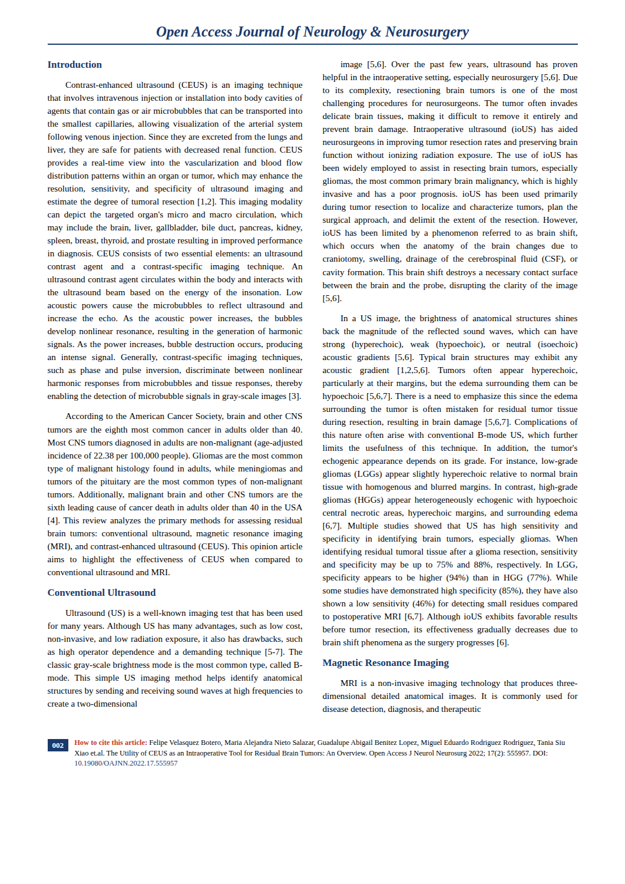Open Access Journal of Neurology & Neurosurgery
Introduction
Contrast-enhanced ultrasound (CEUS) is an imaging technique that involves intravenous injection or installation into body cavities of agents that contain gas or air microbubbles that can be transported into the smallest capillaries, allowing visualization of the arterial system following venous injection. Since they are excreted from the lungs and liver, they are safe for patients with decreased renal function. CEUS provides a real-time view into the vascularization and blood flow distribution patterns within an organ or tumor, which may enhance the resolution, sensitivity, and specificity of ultrasound imaging and estimate the degree of tumoral resection [1,2]. This imaging modality can depict the targeted organ's micro and macro circulation, which may include the brain, liver, gallbladder, bile duct, pancreas, kidney, spleen, breast, thyroid, and prostate resulting in improved performance in diagnosis. CEUS consists of two essential elements: an ultrasound contrast agent and a contrast-specific imaging technique. An ultrasound contrast agent circulates within the body and interacts with the ultrasound beam based on the energy of the insonation. Low acoustic powers cause the microbubbles to reflect ultrasound and increase the echo. As the acoustic power increases, the bubbles develop nonlinear resonance, resulting in the generation of harmonic signals. As the power increases, bubble destruction occurs, producing an intense signal. Generally, contrast-specific imaging techniques, such as phase and pulse inversion, discriminate between nonlinear harmonic responses from microbubbles and tissue responses, thereby enabling the detection of microbubble signals in gray-scale images [3].
According to the American Cancer Society, brain and other CNS tumors are the eighth most common cancer in adults older than 40. Most CNS tumors diagnosed in adults are non-malignant (age-adjusted incidence of 22.38 per 100,000 people). Gliomas are the most common type of malignant histology found in adults, while meningiomas and tumors of the pituitary are the most common types of non-malignant tumors. Additionally, malignant brain and other CNS tumors are the sixth leading cause of cancer death in adults older than 40 in the USA [4]. This review analyzes the primary methods for assessing residual brain tumors: conventional ultrasound, magnetic resonance imaging (MRI), and contrast-enhanced ultrasound (CEUS). This opinion article aims to highlight the effectiveness of CEUS when compared to conventional ultrasound and MRI.
Conventional Ultrasound
Ultrasound (US) is a well-known imaging test that has been used for many years. Although US has many advantages, such as low cost, non-invasive, and low radiation exposure, it also has drawbacks, such as high operator dependence and a demanding technique [5-7]. The classic gray-scale brightness mode is the most common type, called B-mode. This simple US imaging method helps identify anatomical structures by sending and receiving sound waves at high frequencies to create a two-dimensional
image [5,6]. Over the past few years, ultrasound has proven helpful in the intraoperative setting, especially neurosurgery [5,6]. Due to its complexity, resectioning brain tumors is one of the most challenging procedures for neurosurgeons. The tumor often invades delicate brain tissues, making it difficult to remove it entirely and prevent brain damage. Intraoperative ultrasound (ioUS) has aided neurosurgeons in improving tumor resection rates and preserving brain function without ionizing radiation exposure. The use of ioUS has been widely employed to assist in resecting brain tumors, especially gliomas, the most common primary brain malignancy, which is highly invasive and has a poor prognosis. ioUS has been used primarily during tumor resection to localize and characterize tumors, plan the surgical approach, and delimit the extent of the resection. However, ioUS has been limited by a phenomenon referred to as brain shift, which occurs when the anatomy of the brain changes due to craniotomy, swelling, drainage of the cerebrospinal fluid (CSF), or cavity formation. This brain shift destroys a necessary contact surface between the brain and the probe, disrupting the clarity of the image [5,6].
In a US image, the brightness of anatomical structures shines back the magnitude of the reflected sound waves, which can have strong (hyperechoic), weak (hypoechoic), or neutral (isoechoic) acoustic gradients [5,6]. Typical brain structures may exhibit any acoustic gradient [1,2,5,6]. Tumors often appear hyperechoic, particularly at their margins, but the edema surrounding them can be hypoechoic [5,6,7]. There is a need to emphasize this since the edema surrounding the tumor is often mistaken for residual tumor tissue during resection, resulting in brain damage [5,6,7]. Complications of this nature often arise with conventional B-mode US, which further limits the usefulness of this technique. In addition, the tumor's echogenic appearance depends on its grade. For instance, low-grade gliomas (LGGs) appear slightly hyperechoic relative to normal brain tissue with homogenous and blurred margins. In contrast, high-grade gliomas (HGGs) appear heterogeneously echogenic with hypoechoic central necrotic areas, hyperechoic margins, and surrounding edema [6,7]. Multiple studies showed that US has high sensitivity and specificity in identifying brain tumors, especially gliomas. When identifying residual tumoral tissue after a glioma resection, sensitivity and specificity may be up to 75% and 88%, respectively. In LGG, specificity appears to be higher (94%) than in HGG (77%). While some studies have demonstrated high specificity (85%), they have also shown a low sensitivity (46%) for detecting small residues compared to postoperative MRI [6,7]. Although ioUS exhibits favorable results before tumor resection, its effectiveness gradually decreases due to brain shift phenomena as the surgery progresses [6].
Magnetic Resonance Imaging
MRI is a non-invasive imaging technology that produces three-dimensional detailed anatomical images. It is commonly used for disease detection, diagnosis, and therapeutic
002
How to cite this article: Felipe Velasquez Botero, Maria Alejandra Nieto Salazar, Guadalupe Abigail Benitez Lopez, Miguel Eduardo Rodriguez Rodriguez, Tania Siu Xiao et.al. The Utility of CEUS as an Intraoperative Tool for Residual Brain Tumors: An Overview. Open Access J Neurol Neurosurg 2022; 17(2): 555957. DOI: 10.19080/OAJNN.2022.17.555957